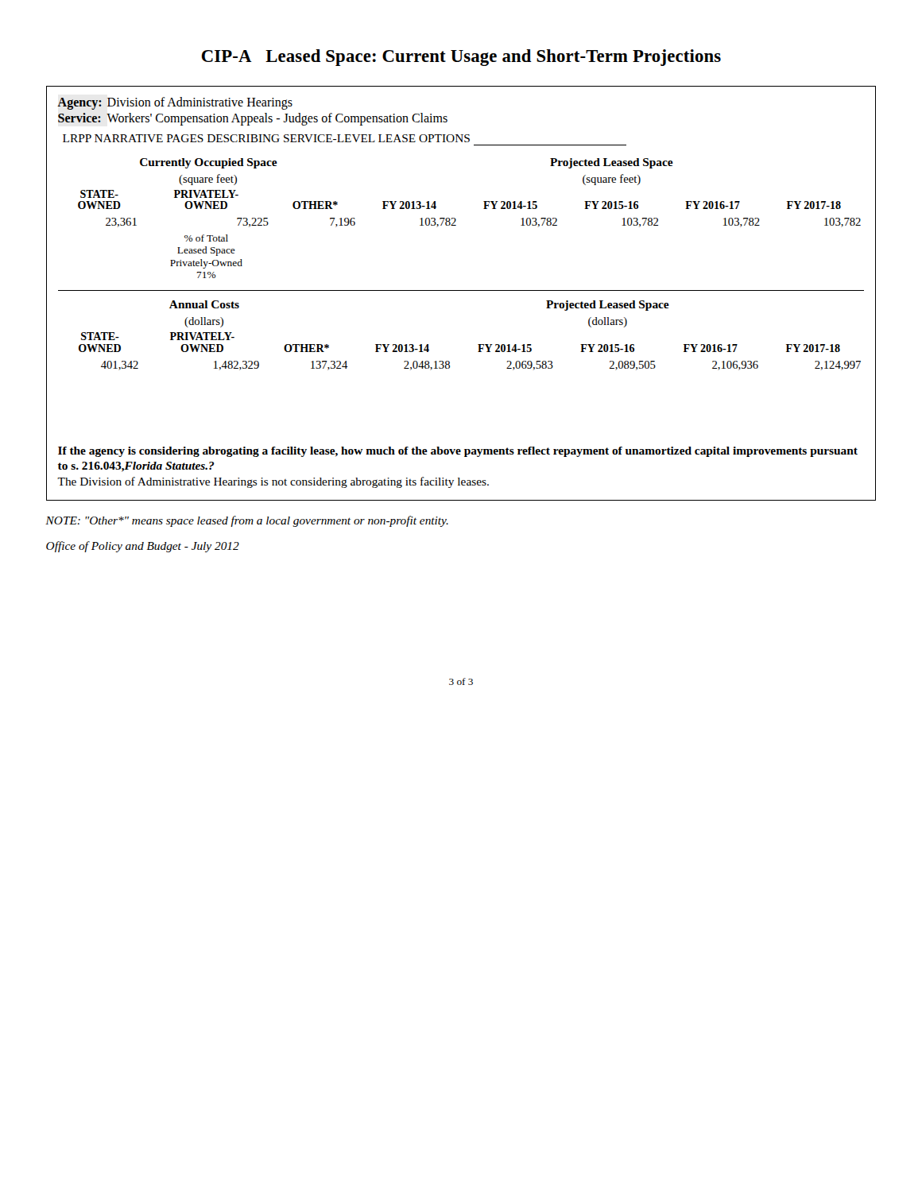CIP-A Leased Space: Current Usage and Short-Term Projections
| Agency: | Division of Administrative Hearings |
| Service: | Workers' Compensation Appeals - Judges of Compensation Claims |
LRPP NARRATIVE PAGES DESCRIBING SERVICE-LEVEL LEASE OPTIONS
| Currently Occupied Space | Projected Leased Space |
| (square feet) | (square feet) |
| STATE- OWNED | PRIVATELY- OWNED | OTHER* | FY 2013-14 | FY 2014-15 | FY 2015-16 | FY 2016-17 | FY 2017-18 |
| 23,361 | 73,225 | 7,196 | 103,782 | 103,782 | 103,782 | 103,782 | 103,782 |
| | % of Total Leased Space Privately-Owned 71% | |
| Annual Costs | Projected Leased Space |
| (dollars) | (dollars) |
| STATE- OWNED | PRIVATELY- OWNED | OTHER* | FY 2013-14 | FY 2014-15 | FY 2015-16 | FY 2016-17 | FY 2017-18 |
| 401,342 | 1,482,329 | 137,324 | 2,048,138 | 2,069,583 | 2,089,505 | 2,106,936 | 2,124,997 |
If the agency is considering abrogating a facility lease, how much of the above payments reflect repayment of unamortized capital improvements pursuant to s. 216.043,Florida Statutes.?
The Division of Administrative Hearings is not considering abrogating its facility leases.
NOTE: "Other*" means space leased from a local government or non-profit entity.
Office of Policy and Budget - July 2012
3 of 3